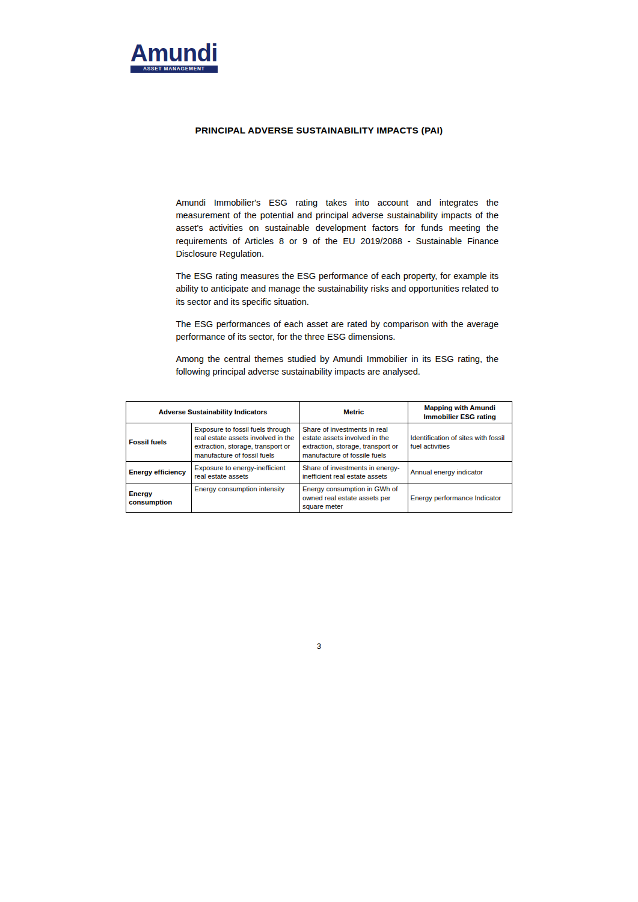Amundi ASSET MANAGEMENT
PRINCIPAL ADVERSE SUSTAINABILITY IMPACTS (PAI)
Amundi Immobilier's ESG rating takes into account and integrates the measurement of the potential and principal adverse sustainability impacts of the asset's activities on sustainable development factors for funds meeting the requirements of Articles 8 or 9 of the EU 2019/2088 - Sustainable Finance Disclosure Regulation.
The ESG rating measures the ESG performance of each property, for example its ability to anticipate and manage the sustainability risks and opportunities related to its sector and its specific situation.
The ESG performances of each asset are rated by comparison with the average performance of its sector, for the three ESG dimensions.
Among the central themes studied by Amundi Immobilier in its ESG rating, the following principal adverse sustainability impacts are analysed.
| Adverse Sustainability Indicators | Metric | Mapping with Amundi Immobilier ESG rating |
| --- | --- | --- |
| Fossil fuels | Exposure to fossil fuels through real estate assets involved in the extraction, storage, transport or manufacture of fossil fuels | Share of investments in real estate assets involved in the extraction, storage, transport or manufacture of fossile fuels | Identification of sites with fossil fuel activities |
| Energy efficiency | Exposure to energy-inefficient real estate assets | Share of investments in energy-inefficient real estate assets | Annual energy indicator |
| Energy consumption | Energy consumption intensity | Energy consumption in GWh of owned real estate assets per square meter | Energy performance Indicator |
3